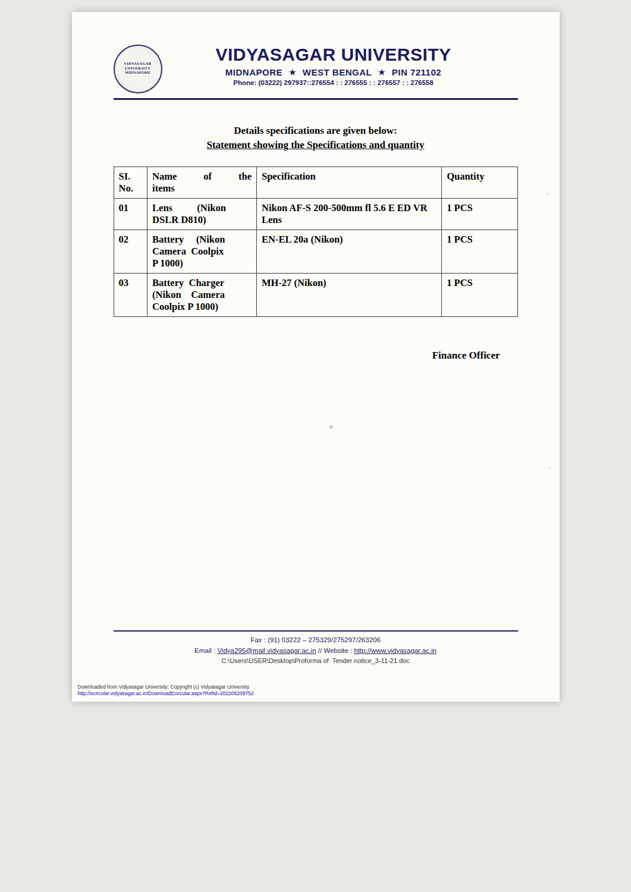VIDYASAGAR
UNIVERSITY
MIDNAPORE
VIDYASAGAR UNIVERSITY
MIDNAPORE ★ WEST BENGAL ★ PIN 721102
Phone: (03222) 297937::276554 : : 276555 : : 276557 : : 276558
Details specifications are given below:
Statement showing the Specifications and quantity
| SI. No. | Name of the items | Specification | Quantity |
| --- | --- | --- | --- |
| 01 | Lens (Nikon DSLR D810) | Nikon AF-S 200-500mm fl 5.6 E ED VR Lens | 1 PCS |
| 02 | Battery (Nikon Camera Coolpix P 1000) | EN-EL 20a (Nikon) | 1 PCS |
| 03 | Battery Charger (Nikon Camera Coolpix P 1000) | MH-27 (Nikon) | 1 PCS |
Finance Officer
•
•
✦
Fax : (91) 03222 – 275329/275297/263206
Email : Vidya295@mail.vidyasagar.ac.in // Website : http://www.vidyasagar.ac.in
C:\Users\USER\Desktop\Proforma of Tender notice_3-11-21.doc
Downloaded from Vidyasagar University; Copyright (c) Vidyasagar University
http://ecircular.vidyasagar.ac.in/DownloadEcircular.aspx?RefId=202206209752